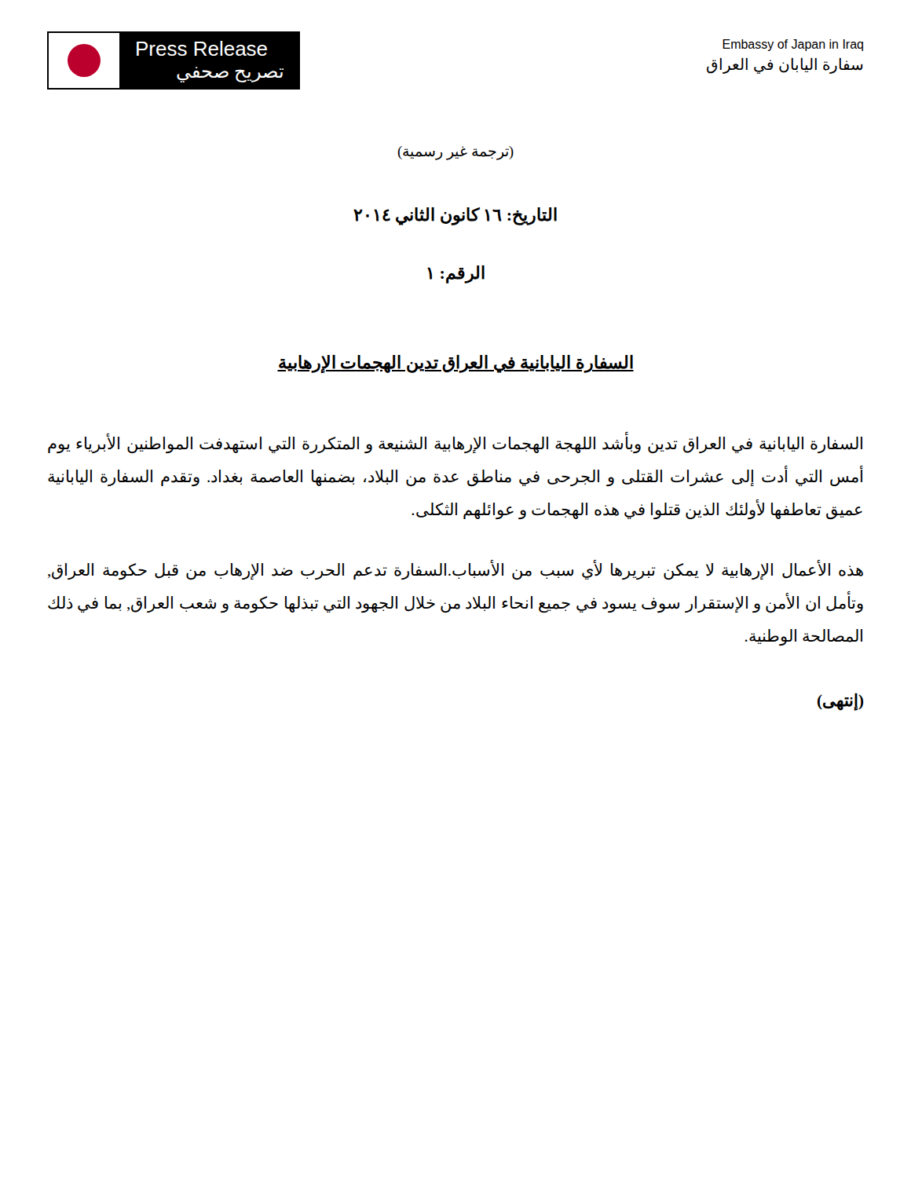Press Release تصريح صحفي
Embassy of Japan in Iraq
سفارة اليابان في العراق
(ترجمة غير رسمية)
التاريخ: ١٦ كانون الثاني ٢٠١٤
الرقم: ١
السفارة اليابانية في العراق تدين الهجمات الإرهابية
السفارة اليابانية في العراق تدين وبأشد اللهجة الهجمات الإرهابية الشنيعة و المتكررة التي استهدفت المواطنين الأبرياء يوم أمس التي أدت إلى عشرات القتلى و الجرحى في مناطق عدة من البلاد، بضمنها العاصمة بغداد. وتقدم السفارة اليابانية عميق تعاطفها لأولئك الذين قتلوا في هذه الهجمات و عوائلهم الثكلى.
هذه الأعمال الإرهابية لا يمكن تبريرها لأي سبب من الأسباب.السفارة تدعم الحرب ضد الإرهاب من قبل حكومة العراق, وتأمل ان الأمن و الإستقرار سوف يسود في جميع انحاء البلاد من خلال الجهود التي تبذلها حكومة و شعب العراق, بما في ذلك المصالحة الوطنية.
(إنتهى)